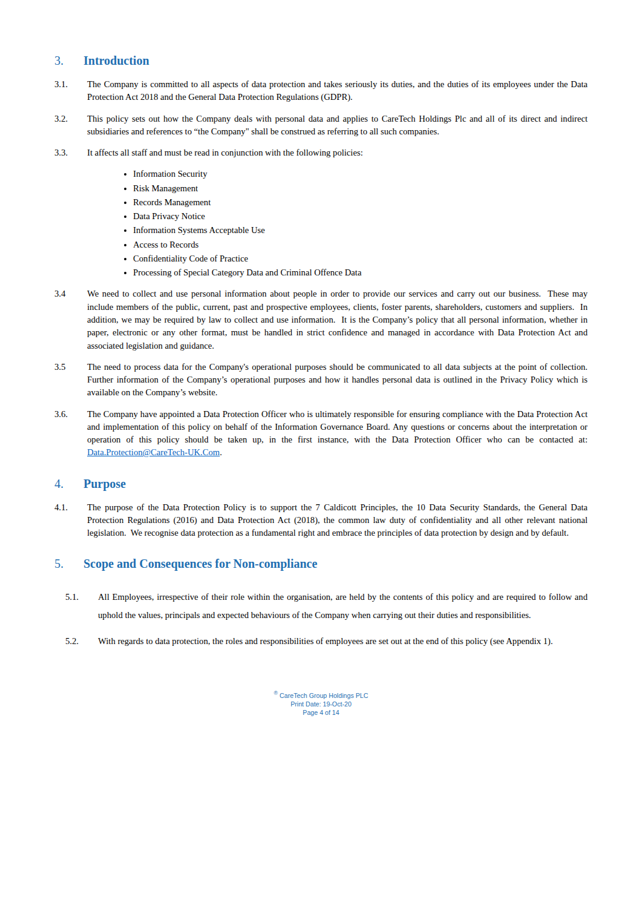3. Introduction
3.1.
The Company is committed to all aspects of data protection and takes seriously its duties, and the duties of its employees under the Data Protection Act 2018 and the General Data Protection Regulations (GDPR).
3.2.
This policy sets out how the Company deals with personal data and applies to CareTech Holdings Plc and all of its direct and indirect subsidiaries and references to “the Company" shall be construed as referring to all such companies.
3.3.
It affects all staff and must be read in conjunction with the following policies:
Information Security
Risk Management
Records Management
Data Privacy Notice
Information Systems Acceptable Use
Access to Records
Confidentiality Code of Practice
Processing of Special Category Data and Criminal Offence Data
3.4
We need to collect and use personal information about people in order to provide our services and carry out our business. These may include members of the public, current, past and prospective employees, clients, foster parents, shareholders, customers and suppliers. In addition, we may be required by law to collect and use information. It is the Company’s policy that all personal information, whether in paper, electronic or any other format, must be handled in strict confidence and managed in accordance with Data Protection Act and associated legislation and guidance.
3.5
The need to process data for the Company's operational purposes should be communicated to all data subjects at the point of collection. Further information of the Company’s operational purposes and how it handles personal data is outlined in the Privacy Policy which is available on the Company’s website.
3.6.
The Company have appointed a Data Protection Officer who is ultimately responsible for ensuring compliance with the Data Protection Act and implementation of this policy on behalf of the Information Governance Board. Any questions or concerns about the interpretation or operation of this policy should be taken up, in the first instance, with the Data Protection Officer who can be contacted at: Data.Protection@CareTech-UK.Com.
4. Purpose
4.1.
The purpose of the Data Protection Policy is to support the 7 Caldicott Principles, the 10 Data Security Standards, the General Data Protection Regulations (2016) and Data Protection Act (2018), the common law duty of confidentiality and all other relevant national legislation. We recognise data protection as a fundamental right and embrace the principles of data protection by design and by default.
5. Scope and Consequences for Non-compliance
5.1.
All Employees, irrespective of their role within the organisation, are held by the contents of this policy and are required to follow and uphold the values, principals and expected behaviours of the Company when carrying out their duties and responsibilities.
5.2.
With regards to data protection, the roles and responsibilities of employees are set out at the end of this policy (see Appendix 1).
® CareTech Group Holdings PLC
Print Date: 19-Oct-20
Page 4 of 14